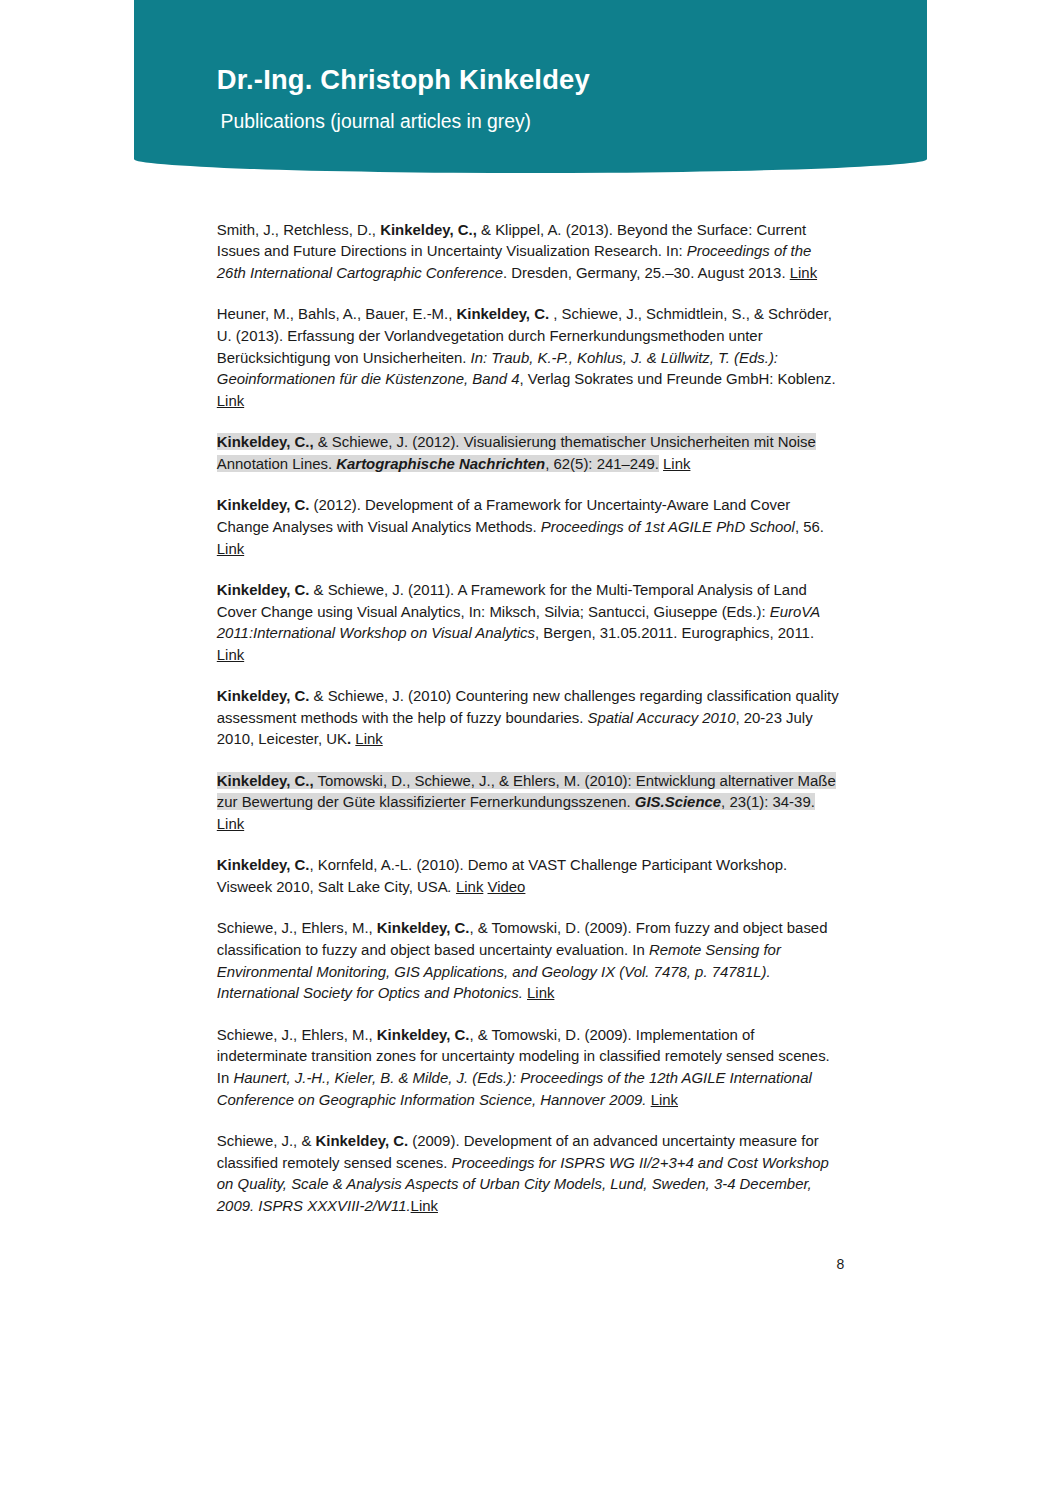Dr.-Ing. Christoph Kinkeldey
Publications (journal articles in grey)
Smith, J., Retchless, D., Kinkeldey, C., & Klippel, A. (2013). Beyond the Surface: Current Issues and Future Directions in Uncertainty Visualization Research. In: Proceedings of the 26th International Cartographic Conference. Dresden, Germany, 25.–30. August 2013. Link
Heuner, M., Bahls, A., Bauer, E.-M., Kinkeldey, C. , Schiewe, J., Schmidtlein, S., & Schröder, U. (2013). Erfassung der Vorlandvegetation durch Fernerkundungsmethoden unter Berücksichtigung von Unsicherheiten. In: Traub, K.-P., Kohlus, J. & Lüllwitz, T. (Eds.): Geoinformationen für die Küstenzone, Band 4, Verlag Sokrates und Freunde GmbH: Koblenz. Link
Kinkeldey, C., & Schiewe, J. (2012). Visualisierung thematischer Unsicherheiten mit Noise Annotation Lines. Kartographische Nachrichten, 62(5): 241–249. Link
Kinkeldey, C. (2012). Development of a Framework for Uncertainty-Aware Land Cover Change Analyses with Visual Analytics Methods. Proceedings of 1st AGILE PhD School, 56. Link
Kinkeldey, C. & Schiewe, J. (2011). A Framework for the Multi-Temporal Analysis of Land Cover Change using Visual Analytics, In: Miksch, Silvia; Santucci, Giuseppe (Eds.): EuroVA 2011:International Workshop on Visual Analytics, Bergen, 31.05.2011. Eurographics, 2011. Link
Kinkeldey, C. & Schiewe, J. (2010) Countering new challenges regarding classification quality assessment methods with the help of fuzzy boundaries. Spatial Accuracy 2010, 20-23 July 2010, Leicester, UK. Link
Kinkeldey, C., Tomowski, D., Schiewe, J., & Ehlers, M. (2010): Entwicklung alternativer Maße zur Bewertung der Güte klassifizierter Fernerkundungsszenen. GIS.Science, 23(1): 34-39. Link
Kinkeldey, C., Kornfeld, A.-L. (2010). Demo at VAST Challenge Participant Workshop. Visweek 2010, Salt Lake City, USA. Link Video
Schiewe, J., Ehlers, M., Kinkeldey, C., & Tomowski, D. (2009). From fuzzy and object based classification to fuzzy and object based uncertainty evaluation. In Remote Sensing for Environmental Monitoring, GIS Applications, and Geology IX (Vol. 7478, p. 74781L). International Society for Optics and Photonics. Link
Schiewe, J., Ehlers, M., Kinkeldey, C., & Tomowski, D. (2009). Implementation of indeterminate transition zones for uncertainty modeling in classified remotely sensed scenes. In Haunert, J.-H., Kieler, B. & Milde, J. (Eds.): Proceedings of the 12th AGILE International Conference on Geographic Information Science, Hannover 2009. Link
Schiewe, J., & Kinkeldey, C. (2009). Development of an advanced uncertainty measure for classified remotely sensed scenes. Proceedings for ISPRS WG II/2+3+4 and Cost Workshop on Quality, Scale & Analysis Aspects of Urban City Models, Lund, Sweden, 3-4 December, 2009. ISPRS XXXVIII-2/W11. Link
8